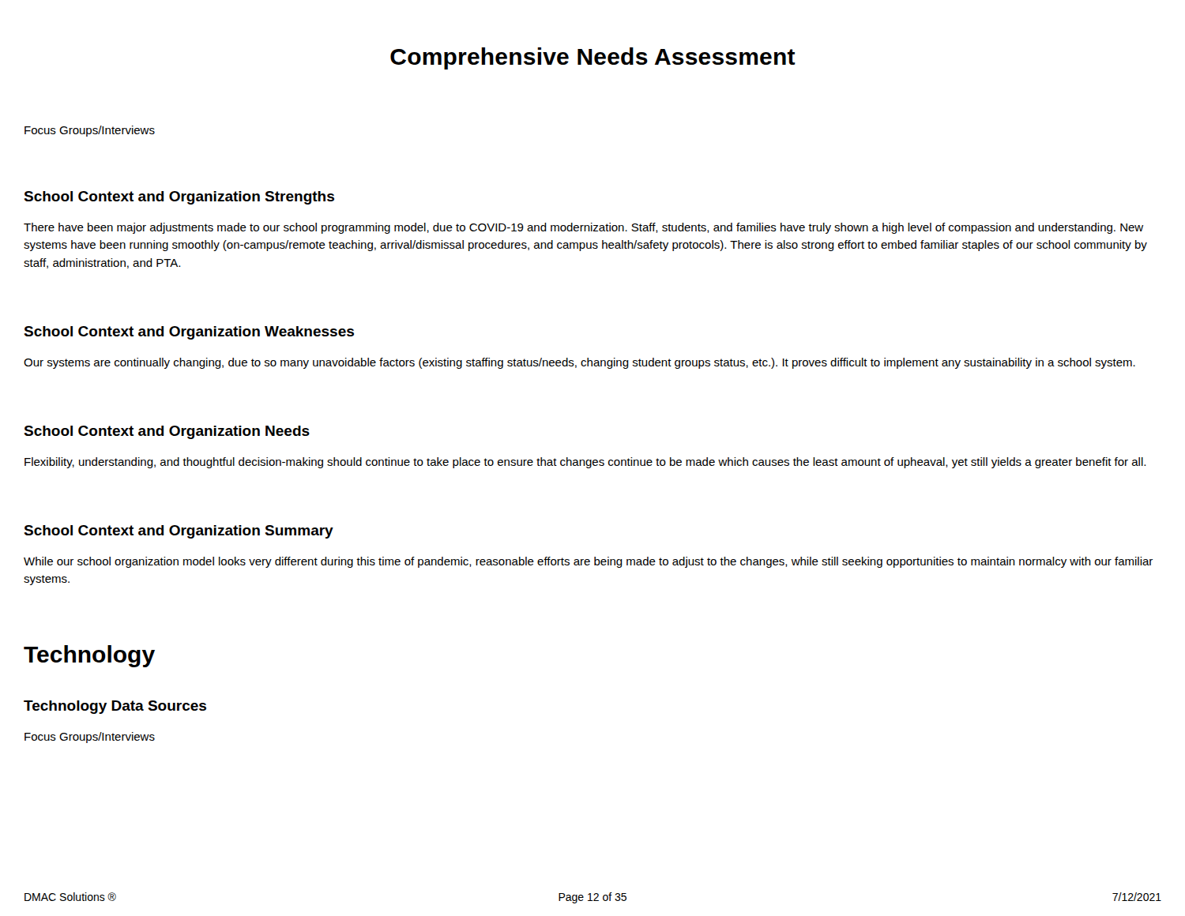Comprehensive Needs Assessment
Focus Groups/Interviews
School Context and Organization Strengths
There have been major adjustments made to our school programming model, due to COVID-19 and modernization. Staff, students, and families have truly shown a high level of compassion and understanding. New systems have been running smoothly (on-campus/remote teaching, arrival/dismissal procedures, and campus health/safety protocols). There is also strong effort to embed familiar staples of our school community by staff, administration, and PTA.
School Context and Organization Weaknesses
Our systems are continually changing, due to so many unavoidable factors (existing staffing status/needs, changing student groups status, etc.). It proves difficult to implement any sustainability in a school system.
School Context and Organization Needs
Flexibility, understanding, and thoughtful decision-making should continue to take place to ensure that changes continue to be made which causes the least amount of upheaval, yet still yields a greater benefit for all.
School Context and Organization Summary
While our school organization model looks very different during this time of pandemic, reasonable efforts are being made to adjust to the changes, while still seeking opportunities to maintain normalcy with our familiar systems.
Technology
Technology Data Sources
Focus Groups/Interviews
DMAC Solutions ®
Page 12 of 35
7/12/2021